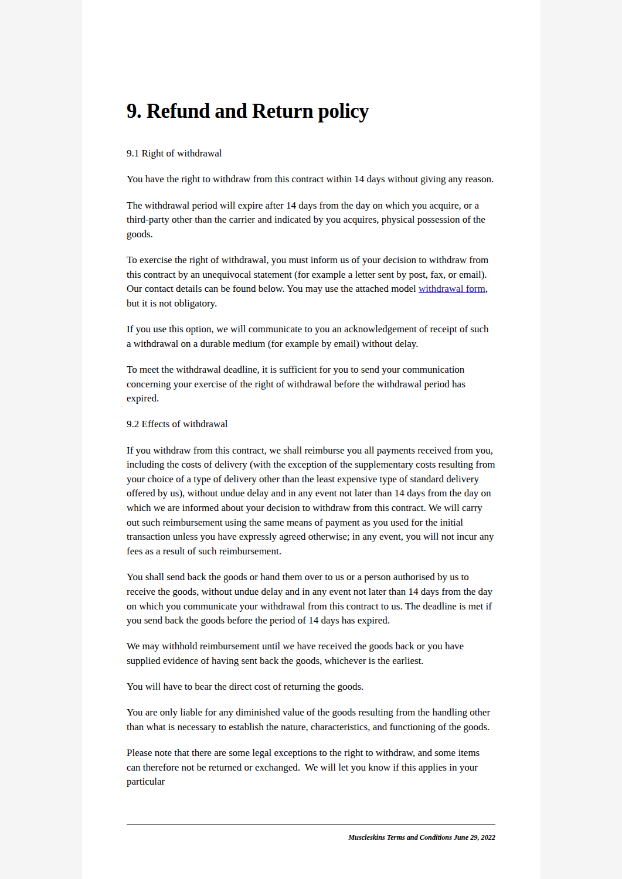9. Refund and Return policy
9.1 Right of withdrawal
You have the right to withdraw from this contract within 14 days without giving any reason.
The withdrawal period will expire after 14 days from the day on which you acquire, or a third-party other than the carrier and indicated by you acquires, physical possession of the goods.
To exercise the right of withdrawal, you must inform us of your decision to withdraw from this contract by an unequivocal statement (for example a letter sent by post, fax, or email). Our contact details can be found below. You may use the attached model withdrawal form, but it is not obligatory.
If you use this option, we will communicate to you an acknowledgement of receipt of such a withdrawal on a durable medium (for example by email) without delay.
To meet the withdrawal deadline, it is sufficient for you to send your communication concerning your exercise of the right of withdrawal before the withdrawal period has expired.
9.2 Effects of withdrawal
If you withdraw from this contract, we shall reimburse you all payments received from you, including the costs of delivery (with the exception of the supplementary costs resulting from your choice of a type of delivery other than the least expensive type of standard delivery offered by us), without undue delay and in any event not later than 14 days from the day on which we are informed about your decision to withdraw from this contract. We will carry out such reimbursement using the same means of payment as you used for the initial transaction unless you have expressly agreed otherwise; in any event, you will not incur any fees as a result of such reimbursement.
You shall send back the goods or hand them over to us or a person authorised by us to receive the goods, without undue delay and in any event not later than 14 days from the day on which you communicate your withdrawal from this contract to us. The deadline is met if you send back the goods before the period of 14 days has expired.
We may withhold reimbursement until we have received the goods back or you have supplied evidence of having sent back the goods, whichever is the earliest.
You will have to bear the direct cost of returning the goods.
You are only liable for any diminished value of the goods resulting from the handling other than what is necessary to establish the nature, characteristics, and functioning of the goods.
Please note that there are some legal exceptions to the right to withdraw, and some items can therefore not be returned or exchanged. We will let you know if this applies in your particular
Muscleskins Terms and Conditions June 29, 2022